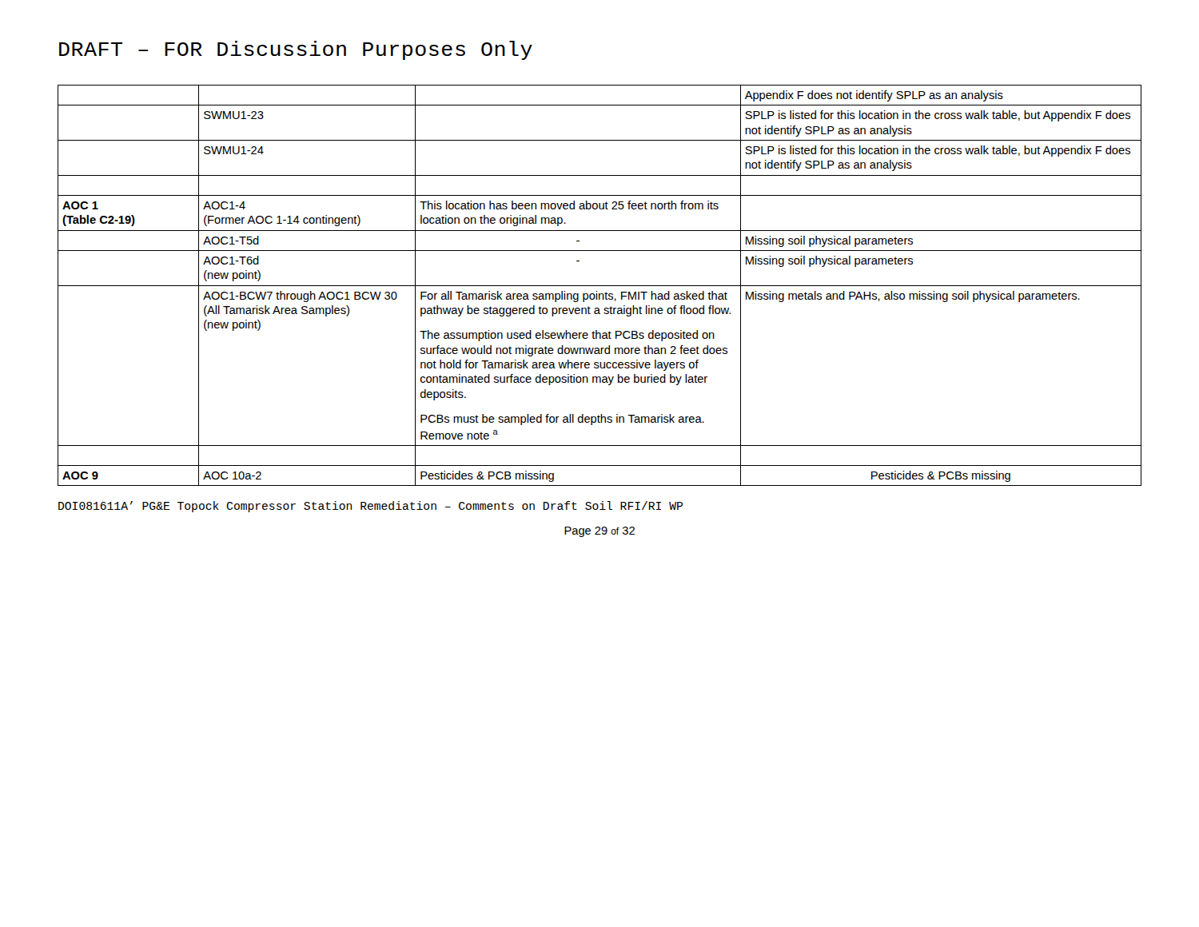DRAFT – FOR Discussion Purposes Only
| | | | Appendix F does not identify SPLP as an analysis |
| | SWMU1-23 | | SPLP is listed for this location in the cross walk table, but Appendix F does not identify SPLP as an analysis |
| | SWMU1-24 | | SPLP is listed for this location in the cross walk table, but Appendix F does not identify SPLP as an analysis |
| AOC 1 (Table C2-19) | AOC1-4 (Former AOC 1-14 contingent) | This location has been moved about 25 feet north from its location on the original map. | |
| | AOC1-T5d | - | Missing soil physical parameters |
| | AOC1-T6d (new point) | - | Missing soil physical parameters |
| | AOC1-BCW7 through AOC1 BCW 30 (All Tamarisk Area Samples) (new point) | For all Tamarisk area sampling points, FMIT had asked that pathway be staggered to prevent a straight line of flood flow. The assumption used elsewhere that PCBs deposited on surface would not migrate downward more than 2 feet does not hold for Tamarisk area where successive layers of contaminated surface deposition may be buried by later deposits. PCBs must be sampled for all depths in Tamarisk area. Remove note a | Missing metals and PAHs, also missing soil physical parameters. |
| AOC 9 | AOC 10a-2 | Pesticides & PCB missing | Pesticides & PCBs missing |
DOI081611A’ PG&E Topock Compressor Station Remediation – Comments on Draft Soil RFI/RI WP
Page 29 of 32